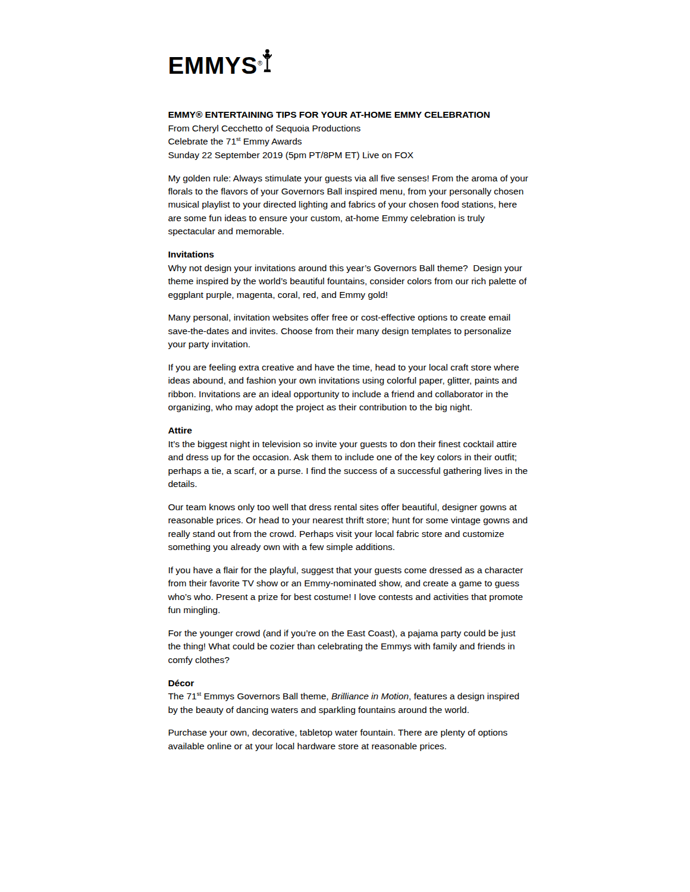EMMYS®
EMMY® ENTERTAINING TIPS FOR YOUR AT-HOME EMMY CELEBRATION
From Cheryl Cecchetto of Sequoia Productions
Celebrate the 71st Emmy Awards
Sunday 22 September 2019 (5pm PT/8PM ET) Live on FOX
My golden rule: Always stimulate your guests via all five senses! From the aroma of your florals to the flavors of your Governors Ball inspired menu, from your personally chosen musical playlist to your directed lighting and fabrics of your chosen food stations, here are some fun ideas to ensure your custom, at-home Emmy celebration is truly spectacular and memorable.
Invitations
Why not design your invitations around this year’s Governors Ball theme? Design your theme inspired by the world’s beautiful fountains, consider colors from our rich palette of eggplant purple, magenta, coral, red, and Emmy gold!
Many personal, invitation websites offer free or cost-effective options to create email save-the-dates and invites. Choose from their many design templates to personalize your party invitation.
If you are feeling extra creative and have the time, head to your local craft store where ideas abound, and fashion your own invitations using colorful paper, glitter, paints and ribbon. Invitations are an ideal opportunity to include a friend and collaborator in the organizing, who may adopt the project as their contribution to the big night.
Attire
It’s the biggest night in television so invite your guests to don their finest cocktail attire and dress up for the occasion. Ask them to include one of the key colors in their outfit; perhaps a tie, a scarf, or a purse. I find the success of a successful gathering lives in the details.
Our team knows only too well that dress rental sites offer beautiful, designer gowns at reasonable prices. Or head to your nearest thrift store; hunt for some vintage gowns and really stand out from the crowd. Perhaps visit your local fabric store and customize something you already own with a few simple additions.
If you have a flair for the playful, suggest that your guests come dressed as a character from their favorite TV show or an Emmy-nominated show, and create a game to guess who’s who. Present a prize for best costume! I love contests and activities that promote fun mingling.
For the younger crowd (and if you’re on the East Coast), a pajama party could be just the thing! What could be cozier than celebrating the Emmys with family and friends in comfy clothes?
Décor
The 71st Emmys Governors Ball theme, Brilliance in Motion, features a design inspired by the beauty of dancing waters and sparkling fountains around the world.
Purchase your own, decorative, tabletop water fountain. There are plenty of options available online or at your local hardware store at reasonable prices.